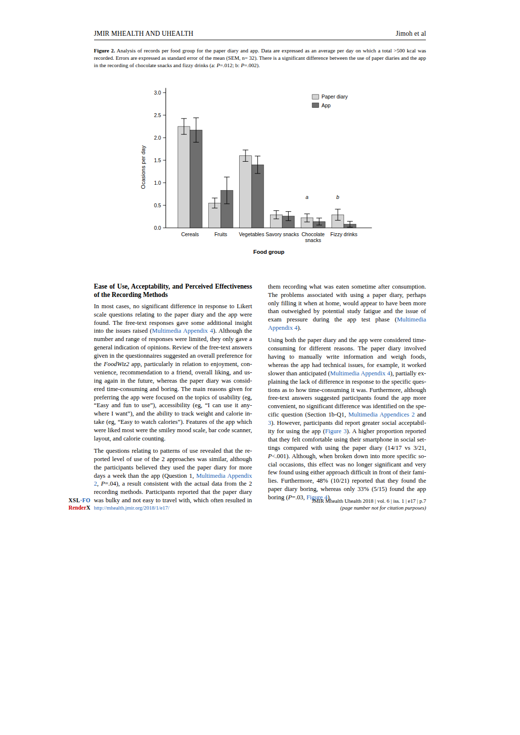JMIR MHEALTH AND UHEALTH
Jimoh et al
Figure 2. Analysis of records per food group for the paper diary and app. Data are expressed as an average per day on which a total >500 kcal was recorded. Errors are expressed as standard error of the mean (SEM, n= 32). There is a significant difference between the use of paper diaries and the app in the recording of chocolate snacks and fizzy drinks (a: P=.012; b: P=.002).
0.0 0.5 1.0 1.5 2.0 2.5 3.0 Ocasions per day Paper diary App a b Cereals Fruits Vegetables Savory snacks Chocolate snacks Fizzy drinks Food group
Ease of Use, Acceptability, and Perceived Effectiveness of the Recording Methods
In most cases, no significant difference in response to Likert scale questions relating to the paper diary and the app were found. The free-text responses gave some additional insight into the issues raised (Multimedia Appendix 4). Although the number and range of responses were limited, they only gave a general indication of opinions. Review of the free-text answers given in the questionnaires suggested an overall preference for the FoodWiz2 app, particularly in relation to enjoyment, convenience, recommendation to a friend, overall liking, and using again in the future, whereas the paper diary was considered time-consuming and boring. The main reasons given for preferring the app were focused on the topics of usability (eg, “Easy and fun to use”), accessibility (eg, “I can use it anywhere I want”), and the ability to track weight and calorie intake (eg, “Easy to watch calories”). Features of the app which were liked most were the smiley mood scale, bar code scanner, layout, and calorie counting.
The questions relating to patterns of use revealed that the reported level of use of the 2 approaches was similar, although the participants believed they used the paper diary for more days a week than the app (Question 1, Multimedia Appendix 2, P=.04), a result consistent with the actual data from the 2 recording methods. Participants reported that the paper diary was bulky and not easy to travel with, which often resulted in them recording what was eaten sometime after consumption. The problems associated with using a paper diary, perhaps only filling it when at home, would appear to have been more than outweighed by potential study fatigue and the issue of exam pressure during the app test phase (Multimedia Appendix 4).
Using both the paper diary and the app were considered time-consuming for different reasons. The paper diary involved having to manually write information and weigh foods, whereas the app had technical issues, for example, it worked slower than anticipated (Multimedia Appendix 4), partially explaining the lack of difference in response to the specific questions as to how time-consuming it was. Furthermore, although free-text answers suggested participants found the app more convenient, no significant difference was identified on the specific question (Section 1b-Q1, Multimedia Appendices 2 and 3). However, participants did report greater social acceptability for using the app (Figure 3). A higher proportion reported that they felt comfortable using their smartphone in social settings compared with using the paper diary (14/17 vs 3/21, P<.001). Although, when broken down into more specific social occasions, this effect was no longer significant and very few found using either approach difficult in front of their families. Furthermore, 48% (10/21) reported that they found the paper diary boring, whereas only 33% (5/15) found the app boring (P=.03, Figure 4).
XSL·FO
Render X
http://mhealth.jmir.org/2018/1/e17/
JMIR Mhealth Uhealth 2018 | vol. 6 | iss. 1 | e17 | p.7
(page number not for citation purposes)